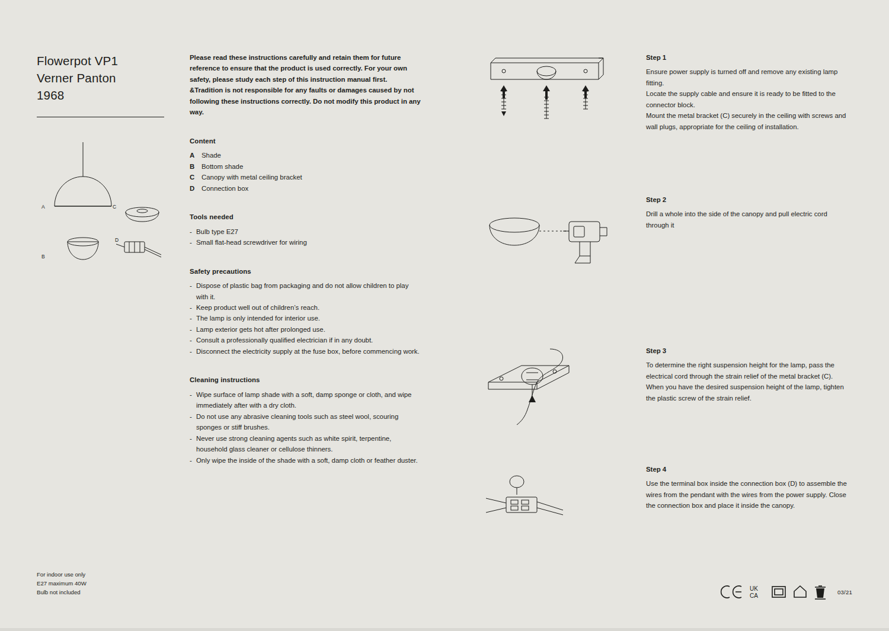Flowerpot VP1
Verner Panton
1968
A B C D
Please read these instructions carefully and retain them for future reference to ensure that the product is used correctly. For your own safety, please study each step of this instruction manual first. &Tradition is not responsible for any faults or damages caused by not following these instructions correctly. Do not modify this product in any way.
Content
AShade
BBottom shade
CCanopy with metal ceiling bracket
DConnection box
Tools needed
Bulb type E27
Small flat-head screwdriver for wiring
Safety precautions
Dispose of plastic bag from packaging and do not allow children to play with it.
Keep product well out of children’s reach.
The lamp is only intended for interior use.
Lamp exterior gets hot after prolonged use.
Consult a professionally qualified electrician if in any doubt.
Disconnect the electricity supply at the fuse box, before commencing work.
Cleaning instructions
Wipe surface of lamp shade with a soft, damp sponge or cloth, and wipe immediately after with a dry cloth.
Do not use any abrasive cleaning tools such as steel wool, scouring sponges or stiff brushes.
Never use strong cleaning agents such as white spirit, terpentine, household glass cleaner or cellulose thinners.
Only wipe the inside of the shade with a soft, damp cloth or feather duster.
For indoor use only
E27 maximum 40W
Bulb not included
Step 1
Ensure power supply is turned off and remove any existing lamp fitting.
Locate the supply cable and ensure it is ready to be fitted to the connector block.
Mount the metal bracket (C) securely in the ceiling with screws and wall plugs, appropriate for the ceiling of installation.
Step 2
Drill a whole into the side of the canopy and pull electric cord through it
Step 3
To determine the right suspension height for the lamp, pass the electrical cord through the strain relief of the metal bracket (C). When you have the desired suspension height of the lamp, tighten the plastic screw of the strain relief.
Step 4
Use the terminal box inside the connection box (D) to assemble the wires from the pendant with the wires from the power supply. Close the connection box and place it inside the canopy.
UK CA
03/21